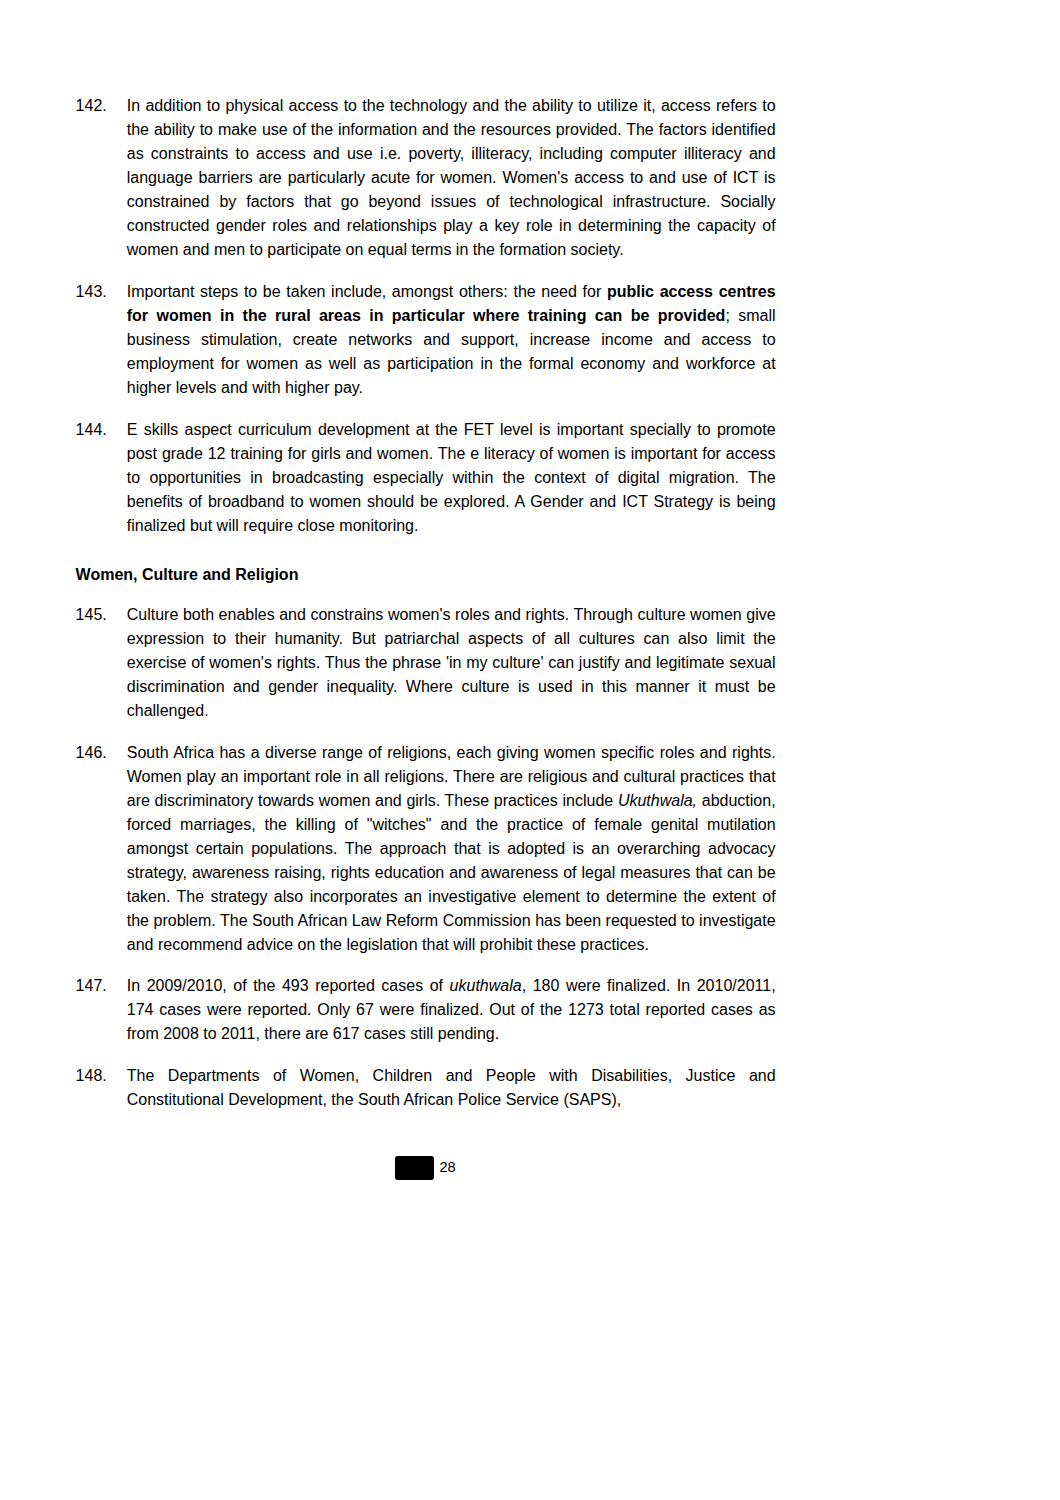142. In addition to physical access to the technology and the ability to utilize it, access refers to the ability to make use of the information and the resources provided. The factors identified as constraints to access and use i.e. poverty, illiteracy, including computer illiteracy and language barriers are particularly acute for women. Women's access to and use of ICT is constrained by factors that go beyond issues of technological infrastructure. Socially constructed gender roles and relationships play a key role in determining the capacity of women and men to participate on equal terms in the formation society.
143. Important steps to be taken include, amongst others: the need for public access centres for women in the rural areas in particular where training can be provided; small business stimulation, create networks and support, increase income and access to employment for women as well as participation in the formal economy and workforce at higher levels and with higher pay.
144. E skills aspect curriculum development at the FET level is important specially to promote post grade 12 training for girls and women. The e literacy of women is important for access to opportunities in broadcasting especially within the context of digital migration. The benefits of broadband to women should be explored. A Gender and ICT Strategy is being finalized but will require close monitoring.
Women, Culture and Religion
145. Culture both enables and constrains women's roles and rights. Through culture women give expression to their humanity. But patriarchal aspects of all cultures can also limit the exercise of women's rights. Thus the phrase 'in my culture' can justify and legitimate sexual discrimination and gender inequality. Where culture is used in this manner it must be challenged.
146. South Africa has a diverse range of religions, each giving women specific roles and rights. Women play an important role in all religions. There are religious and cultural practices that are discriminatory towards women and girls. These practices include Ukuthwala, abduction, forced marriages, the killing of "witches" and the practice of female genital mutilation amongst certain populations. The approach that is adopted is an overarching advocacy strategy, awareness raising, rights education and awareness of legal measures that can be taken. The strategy also incorporates an investigative element to determine the extent of the problem. The South African Law Reform Commission has been requested to investigate and recommend advice on the legislation that will prohibit these practices.
147. In 2009/2010, of the 493 reported cases of ukuthwala, 180 were finalized. In 2010/2011, 174 cases were reported. Only 67 were finalized. Out of the 1273 total reported cases as from 2008 to 2011, there are 617 cases still pending.
148. The Departments of Women, Children and People with Disabilities, Justice and Constitutional Development, the South African Police Service (SAPS),
28